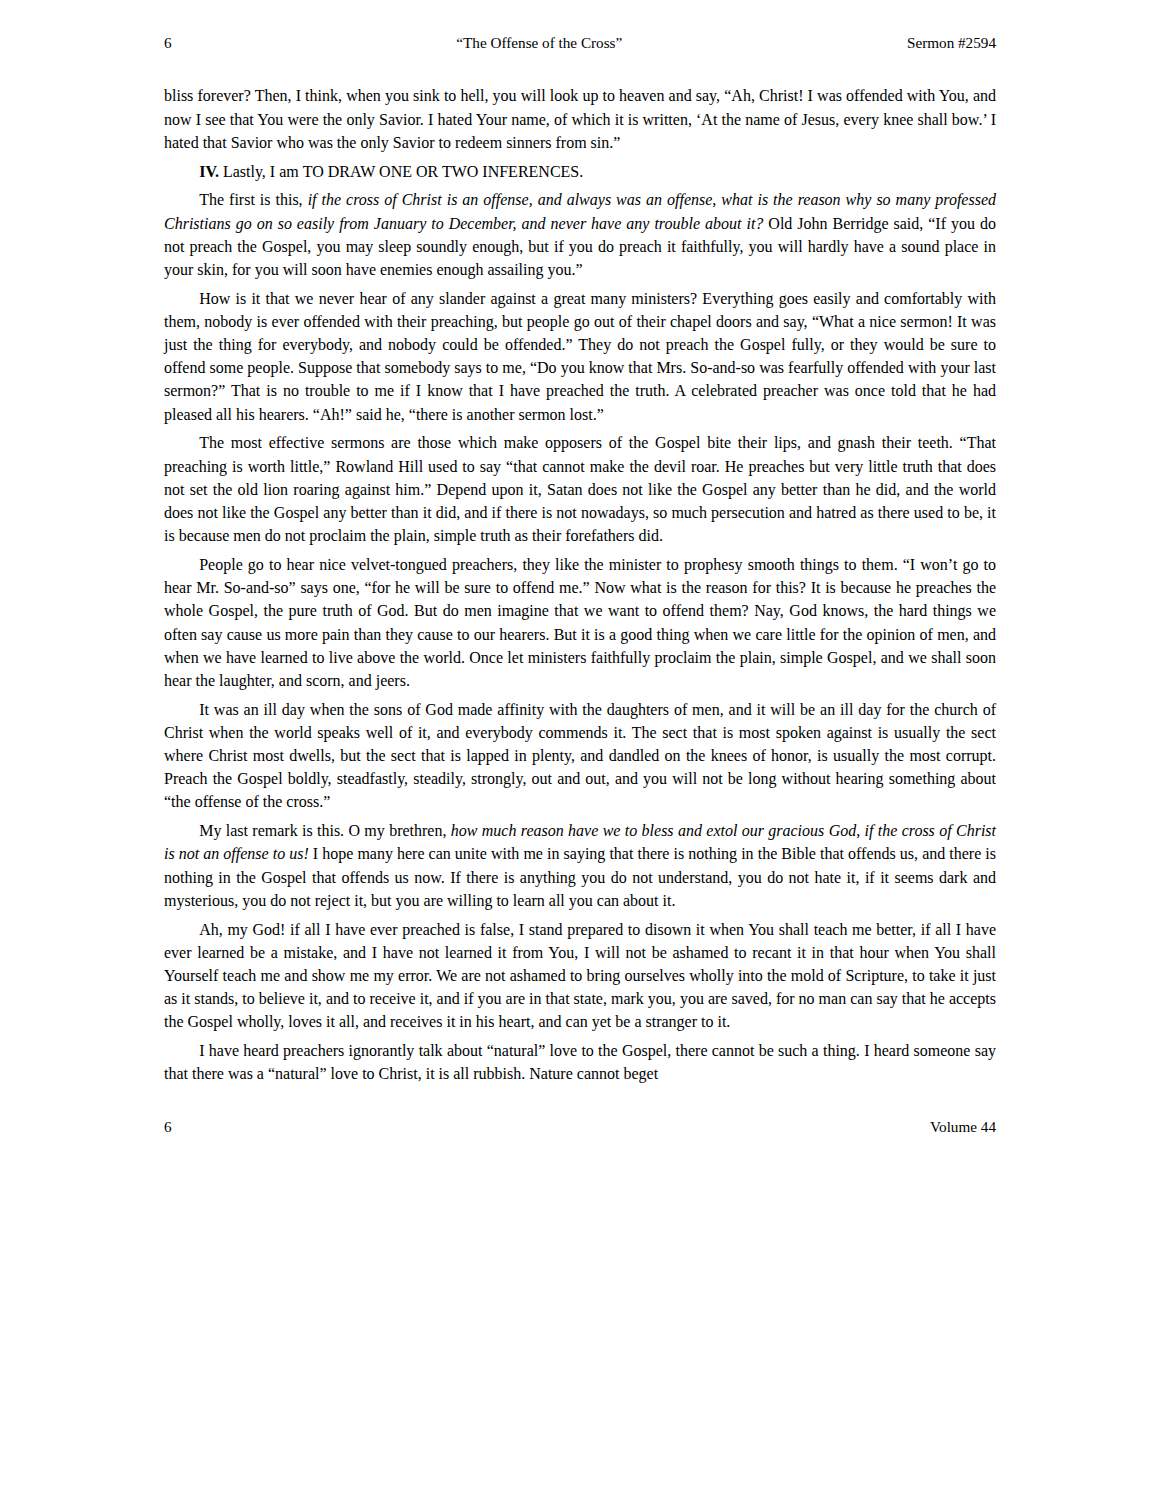6 “The Offense of the Cross” Sermon #2594
bliss forever? Then, I think, when you sink to hell, you will look up to heaven and say, “Ah, Christ! I was offended with You, and now I see that You were the only Savior. I hated Your name, of which it is written, ‘At the name of Jesus, every knee shall bow.’ I hated that Savior who was the only Savior to redeem sinners from sin.”
IV. Lastly, I am TO DRAW ONE OR TWO INFERENCES.
The first is this, if the cross of Christ is an offense, and always was an offense, what is the reason why so many professed Christians go on so easily from January to December, and never have any trouble about it? Old John Berridge said, “If you do not preach the Gospel, you may sleep soundly enough, but if you do preach it faithfully, you will hardly have a sound place in your skin, for you will soon have enemies enough assailing you.”
How is it that we never hear of any slander against a great many ministers? Everything goes easily and comfortably with them, nobody is ever offended with their preaching, but people go out of their chapel doors and say, “What a nice sermon! It was just the thing for everybody, and nobody could be offended.” They do not preach the Gospel fully, or they would be sure to offend some people. Suppose that somebody says to me, “Do you know that Mrs. So-and-so was fearfully offended with your last sermon?” That is no trouble to me if I know that I have preached the truth. A celebrated preacher was once told that he had pleased all his hearers. “Ah!” said he, “there is another sermon lost.”
The most effective sermons are those which make opposers of the Gospel bite their lips, and gnash their teeth. “That preaching is worth little,” Rowland Hill used to say “that cannot make the devil roar. He preaches but very little truth that does not set the old lion roaring against him.” Depend upon it, Satan does not like the Gospel any better than he did, and the world does not like the Gospel any better than it did, and if there is not nowadays, so much persecution and hatred as there used to be, it is because men do not proclaim the plain, simple truth as their forefathers did.
People go to hear nice velvet-tongued preachers, they like the minister to prophesy smooth things to them. “I won’t go to hear Mr. So-and-so” says one, “for he will be sure to offend me.” Now what is the reason for this? It is because he preaches the whole Gospel, the pure truth of God. But do men imagine that we want to offend them? Nay, God knows, the hard things we often say cause us more pain than they cause to our hearers. But it is a good thing when we care little for the opinion of men, and when we have learned to live above the world. Once let ministers faithfully proclaim the plain, simple Gospel, and we shall soon hear the laughter, and scorn, and jeers.
It was an ill day when the sons of God made affinity with the daughters of men, and it will be an ill day for the church of Christ when the world speaks well of it, and everybody commends it. The sect that is most spoken against is usually the sect where Christ most dwells, but the sect that is lapped in plenty, and dandled on the knees of honor, is usually the most corrupt. Preach the Gospel boldly, steadfastly, steadily, strongly, out and out, and you will not be long without hearing something about “the offense of the cross.”
My last remark is this. O my brethren, how much reason have we to bless and extol our gracious God, if the cross of Christ is not an offense to us! I hope many here can unite with me in saying that there is nothing in the Bible that offends us, and there is nothing in the Gospel that offends us now. If there is anything you do not understand, you do not hate it, if it seems dark and mysterious, you do not reject it, but you are willing to learn all you can about it.
Ah, my God! if all I have ever preached is false, I stand prepared to disown it when You shall teach me better, if all I have ever learned be a mistake, and I have not learned it from You, I will not be ashamed to recant it in that hour when You shall Yourself teach me and show me my error. We are not ashamed to bring ourselves wholly into the mold of Scripture, to take it just as it stands, to believe it, and to receive it, and if you are in that state, mark you, you are saved, for no man can say that he accepts the Gospel wholly, loves it all, and receives it in his heart, and can yet be a stranger to it.
I have heard preachers ignorantly talk about “natural” love to the Gospel, there cannot be such a thing. I heard someone say that there was a “natural” love to Christ, it is all rubbish. Nature cannot beget
6 Volume 44